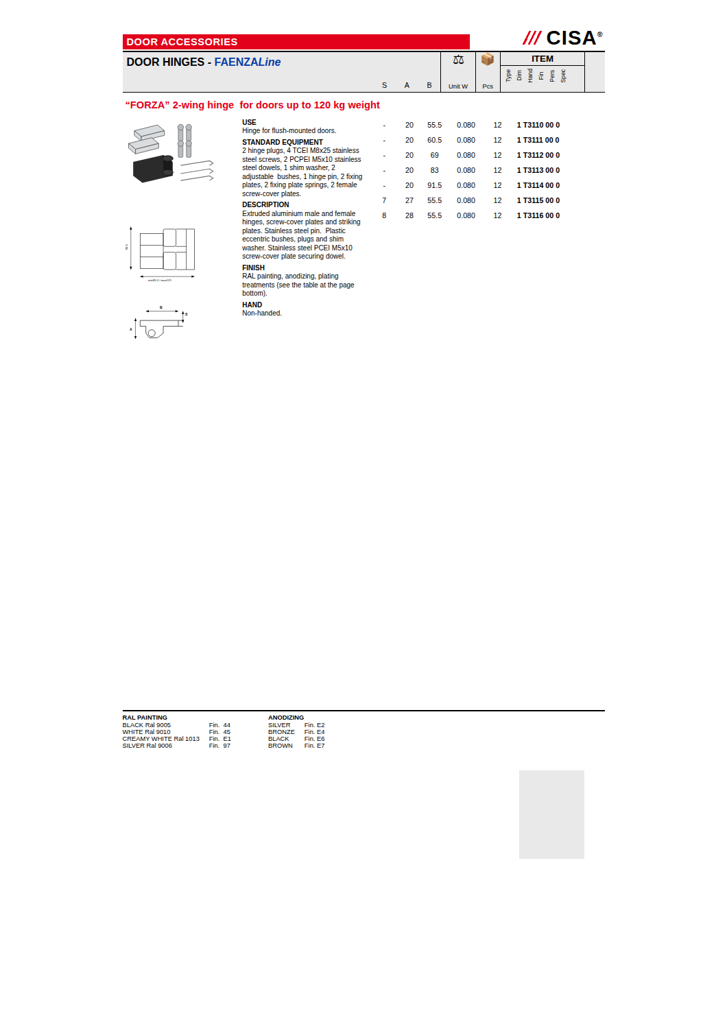DOOR ACCESSORIES
CISA®
DOOR HINGES - FAENZALine
S
A
B
⚖
Unit W
📦
Pcs
ITEM
Type Dim Hand Fin Pers Spec
“FORZA” 2-wing hinge for doors up to 120 kg weight
93.5 min85.5 / max129
B S A
USE
Hinge for flush-mounted doors.
STANDARD EQUIPMENT
2 hinge plugs, 4 TCEI M8x25 stainless steel screws, 2 PCPEI M5x10 stainless steel dowels, 1 shim washer, 2 adjustable bushes, 1 hinge pin, 2 fixing plates, 2 fixing plate springs, 2 female screw-cover plates.
DESCRIPTION
Extruded aluminium male and female hinges, screw-cover plates and striking plates. Stainless steel pin. Plastic eccentric bushes, plugs and shim washer. Stainless steel PCEI M5x10 screw-cover plate securing dowel.
FINISH
RAL painting, anodizing, plating treatments (see the table at the page bottom).
HAND
Non-handed.
| - | 20 | 55.5 | 0.080 | 12 | 1 T3110 00 0 |
| - | 20 | 60.5 | 0.080 | 12 | 1 T3111 00 0 |
| - | 20 | 69 | 0.080 | 12 | 1 T3112 00 0 |
| - | 20 | 83 | 0.080 | 12 | 1 T3113 00 0 |
| - | 20 | 91.5 | 0.080 | 12 | 1 T3114 00 0 |
| 7 | 27 | 55.5 | 0.080 | 12 | 1 T3115 00 0 |
| 8 | 28 | 55.5 | 0.080 | 12 | 1 T3116 00 0 |
RAL PAINTING
| BLACK Ral 9005 | Fin. 44 |
| WHITE Ral 9010 | Fin. 45 |
| CREAMY WHITE Ral 1013 | Fin. E1 |
| SILVER Ral 9006 | Fin. 97 |
ANODIZING
| SILVER | Fin. E2 |
| BRONZE | Fin. E4 |
| BLACK | Fin. E6 |
| BROWN | Fin. E7 |